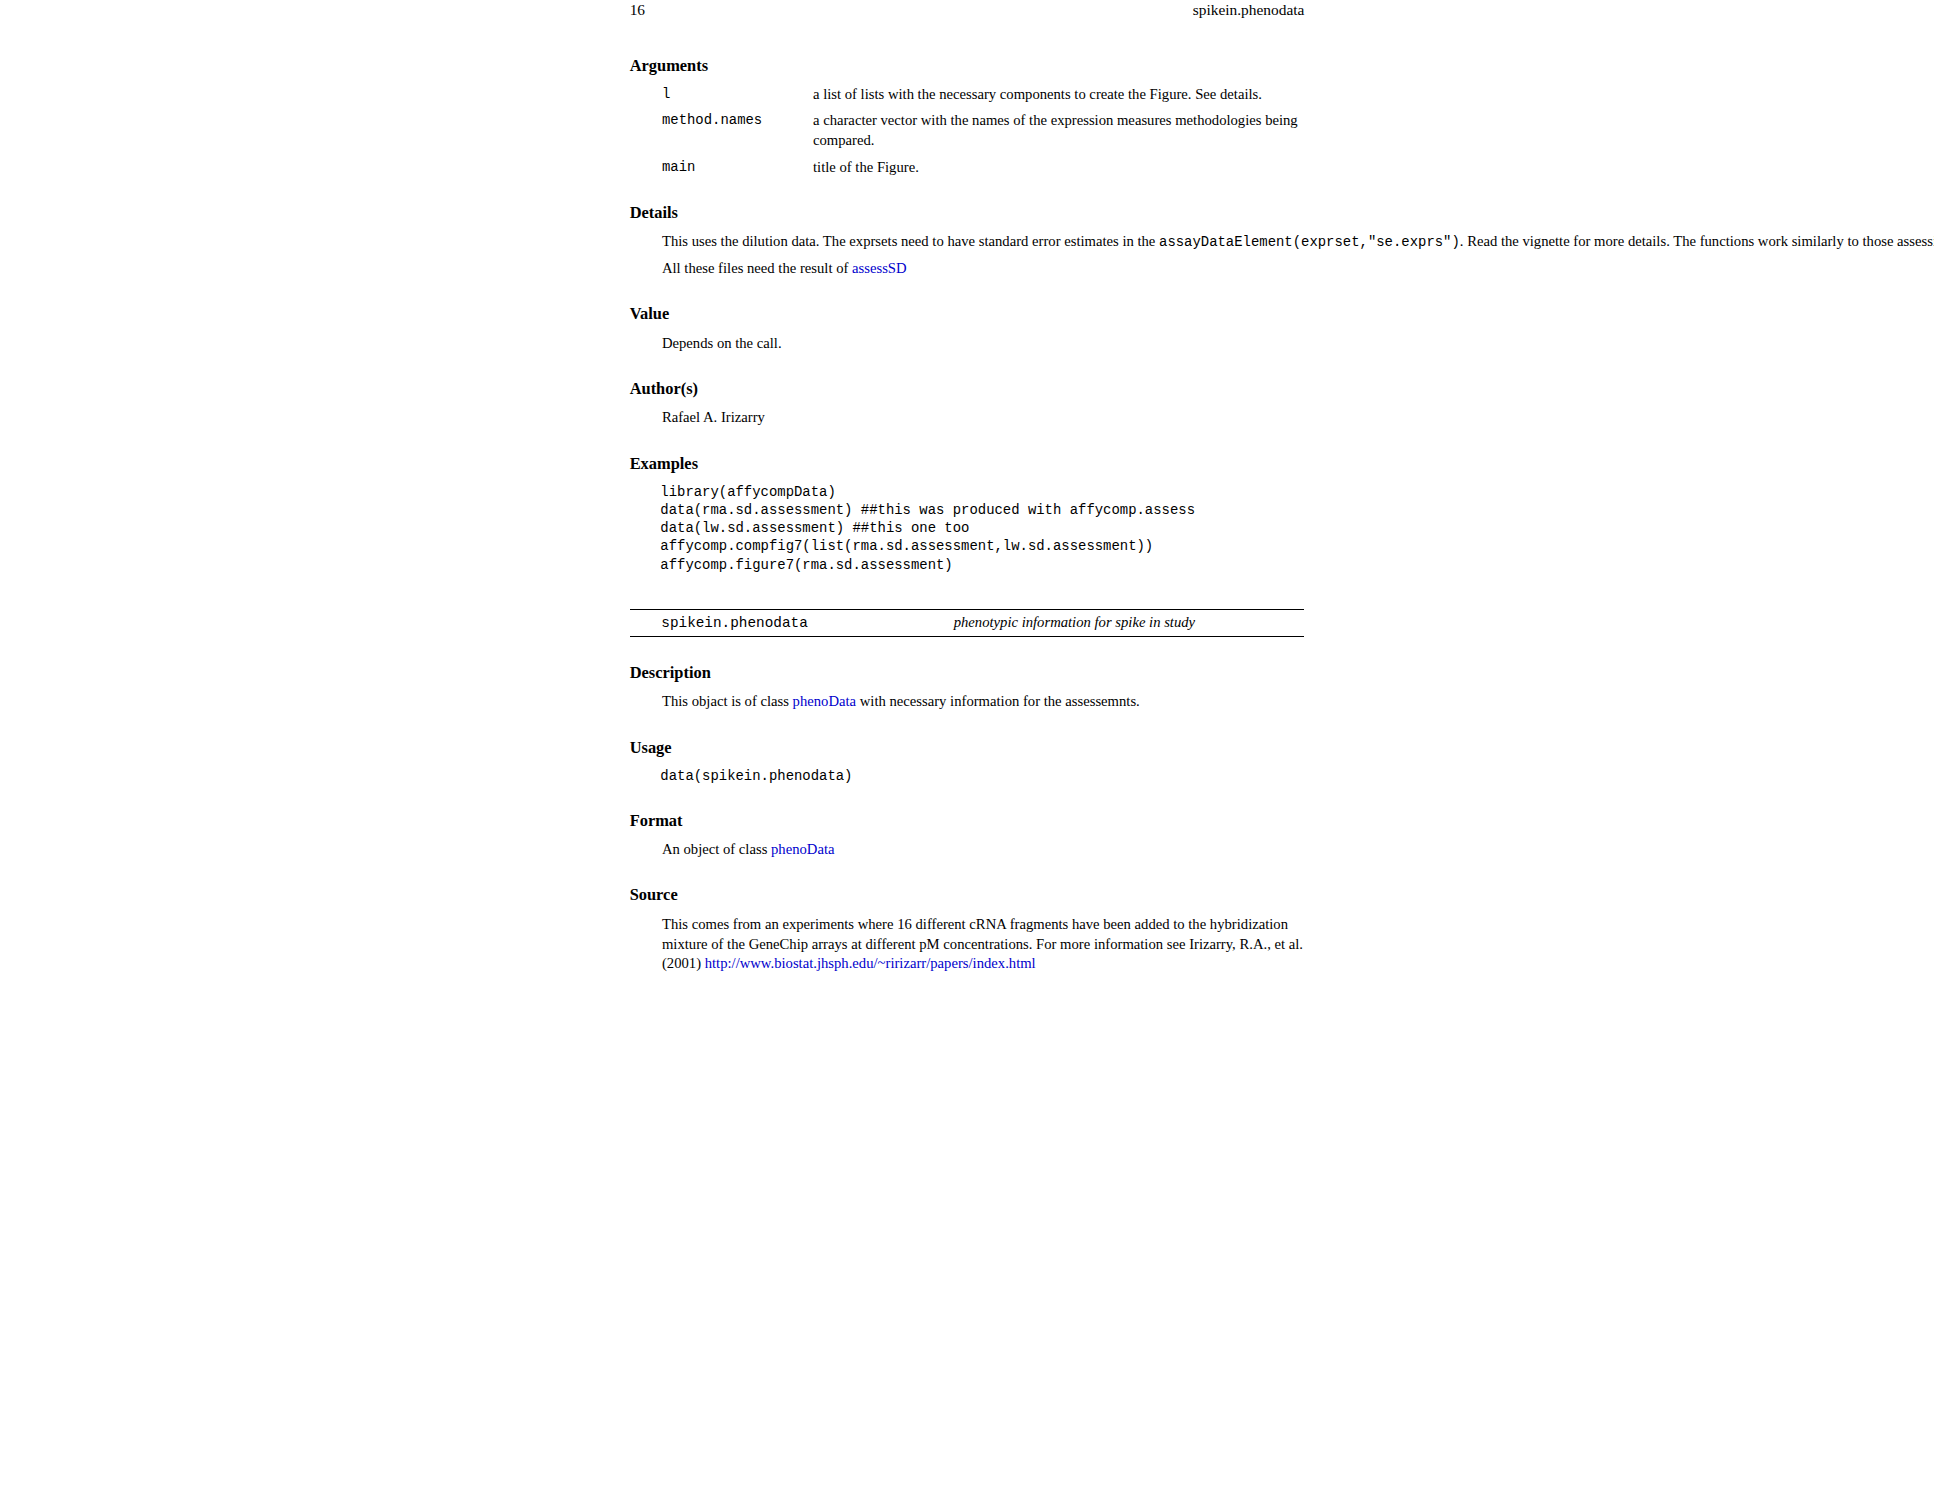16 spikein.phenodata
Arguments
l
a list of lists with the necessary components to create the Figure. See details.
method.names
a character vector with the names of the expression measures methodologies being compared.
main
title of the Figure.
Details
This uses the dilution data. The exprsets need to have standard error estimates in the assayDataElement(exprset,"se.exprs"). Read the vignette for more details. The functions work similarly to those assessing expression measures.
All these files need the result of assessSD
Value
Depends on the call.
Author(s)
Rafael A. Irizarry
Examples
library(affycompData)
data(rma.sd.assessment) ##this was produced with affycomp.assess
data(lw.sd.assessment) ##this one too
affycomp.compfig7(list(rma.sd.assessment,lw.sd.assessment))
affycomp.figure7(rma.sd.assessment)
spikein.phenodata phenotypic information for spike in study
Description
This objact is of class phenoData with necessary information for the assessemnts.
Usage
data(spikein.phenodata)
Format
An object of class phenoData
Source
This comes from an experiments where 16 different cRNA fragments have been added to the hybridization mixture of the GeneChip arrays at different pM concentrations. For more information see Irizarry, R.A., et al. (2001) http://www.biostat.jhsph.edu/~ririzarr/papers/index.html